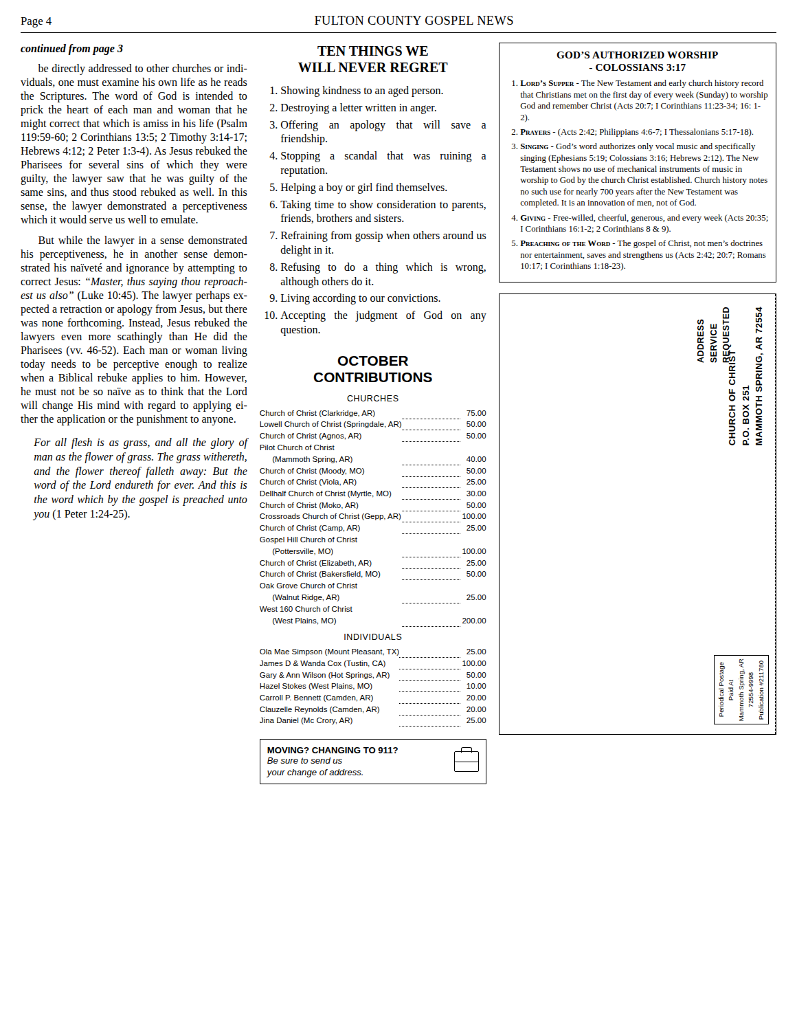Page 4
FULTON COUNTY GOSPEL NEWS
continued from page 3
be directly addressed to other churches or individuals, one must examine his own life as he reads the Scriptures. The word of God is intended to prick the heart of each man and woman that he might correct that which is amiss in his life (Psalm 119:59-60; 2 Corinthians 13:5; 2 Timothy 3:14-17; Hebrews 4:12; 2 Peter 1:3-4). As Jesus rebuked the Pharisees for several sins of which they were guilty, the lawyer saw that he was guilty of the same sins, and thus stood rebuked as well. In this sense, the lawyer demonstrated a perceptiveness which it would serve us well to emulate.
But while the lawyer in a sense demonstrated his perceptiveness, he in another sense demonstrated his naïveté and ignorance by attempting to correct Jesus: “Master, thus saying thou reproachest us also” (Luke 10:45). The lawyer perhaps expected a retraction or apology from Jesus, but there was none forthcoming. Instead, Jesus rebuked the lawyers even more scathingly than He did the Pharisees (vv. 46-52). Each man or woman living today needs to be perceptive enough to realize when a Biblical rebuke applies to him. However, he must not be so naïve as to think that the Lord will change His mind with regard to applying either the application or the punishment to anyone.
For all flesh is as grass, and all the glory of man as the flower of grass. The grass withereth, and the flower thereof falleth away: But the word of the Lord endureth for ever. And this is the word which by the gospel is preached unto you (1 Peter 1:24-25).
TEN THINGS WE
WILL NEVER REGRET
Showing kindness to an aged person.
Destroying a letter written in anger.
Offering an apology that will save a friendship.
Stopping a scandal that was ruining a reputation.
Helping a boy or girl find themselves.
Taking time to show consideration to parents, friends, brothers and sisters.
Refraining from gossip when others around us delight in it.
Refusing to do a thing which is wrong, although others do it.
Living according to our convictions.
Accepting the judgment of God on any question.
OCTOBER
CONTRIBUTIONS
CHURCHES
| Church of Christ (Clarkridge, AR) | | 75.00 |
| Lowell Church of Christ (Springdale, AR) | | 50.00 |
| Church of Christ (Agnos, AR) | | 50.00 |
| Pilot Church of Christ |
| (Mammoth Spring, AR) | | 40.00 |
| Church of Christ (Moody, MO) | | 50.00 |
| Church of Christ (Viola, AR) | | 25.00 |
| Dellhalf Church of Christ (Myrtle, MO) | | 30.00 |
| Church of Christ (Moko, AR) | | 50.00 |
| Crossroads Church of Christ (Gepp, AR) | | 100.00 |
| Church of Christ (Camp, AR) | | 25.00 |
| Gospel Hill Church of Christ |
| (Pottersville, MO) | | 100.00 |
| Church of Christ (Elizabeth, AR) | | 25.00 |
| Church of Christ (Bakersfield, MO) | | 50.00 |
| Oak Grove Church of Christ |
| (Walnut Ridge, AR) | | 25.00 |
| West 160 Church of Christ |
| (West Plains, MO) | | 200.00 |
INDIVIDUALS
| Ola Mae Simpson (Mount Pleasant, TX) | | 25.00 |
| James D & Wanda Cox (Tustin, CA) | | 100.00 |
| Gary & Ann Wilson (Hot Springs, AR) | | 50.00 |
| Hazel Stokes (West Plains, MO) | | 10.00 |
| Carroll P. Bennett (Camden, AR) | | 20.00 |
| Clauzelle Reynolds (Camden, AR) | | 20.00 |
| Jina Daniel (Mc Crory, AR) | | 25.00 |
MOVING? CHANGING TO 911? Be sure to send us
your change of address.
GOD’S AUTHORIZED WORSHIP
- COLOSSIANS 3:17
Lord’s Supper - The New Testament and early church history record that Christians met on the first day of every week (Sunday) to worship God and remember Christ (Acts 20:7; I Corinthians 11:23-34; 16: 1-2).
Prayers - (Acts 2:42; Philippians 4:6-7; I Thessalonians 5:17-18).
Singing - God’s word authorizes only vocal music and specifically singing (Ephesians 5:19; Colossians 3:16; Hebrews 2:12). The New Testament shows no use of mechanical instruments of music in worship to God by the church Christ established. Church history notes no such use for nearly 700 years after the New Testament was completed. It is an innovation of men, not of God.
Giving - Free-willed, cheerful, generous, and every week (Acts 20:35; I Corinthians 16:1-2; 2 Corinthians 8 & 9).
Preaching of the Word - The gospel of Christ, not men’s doctrines nor entertainment, saves and strengthens us (Acts 2:42; 20:7; Romans 10:17; I Corinthians 1:18-23).
CHURCH OF CHRIST
P.O. BOX 251
MAMMOTH SPRING, AR 72554
ADDRESS
SERVICE
REQUESTED
Periodical Postage
Paid At
Mammoth Spring, AR
72554-9998
Publication #211780